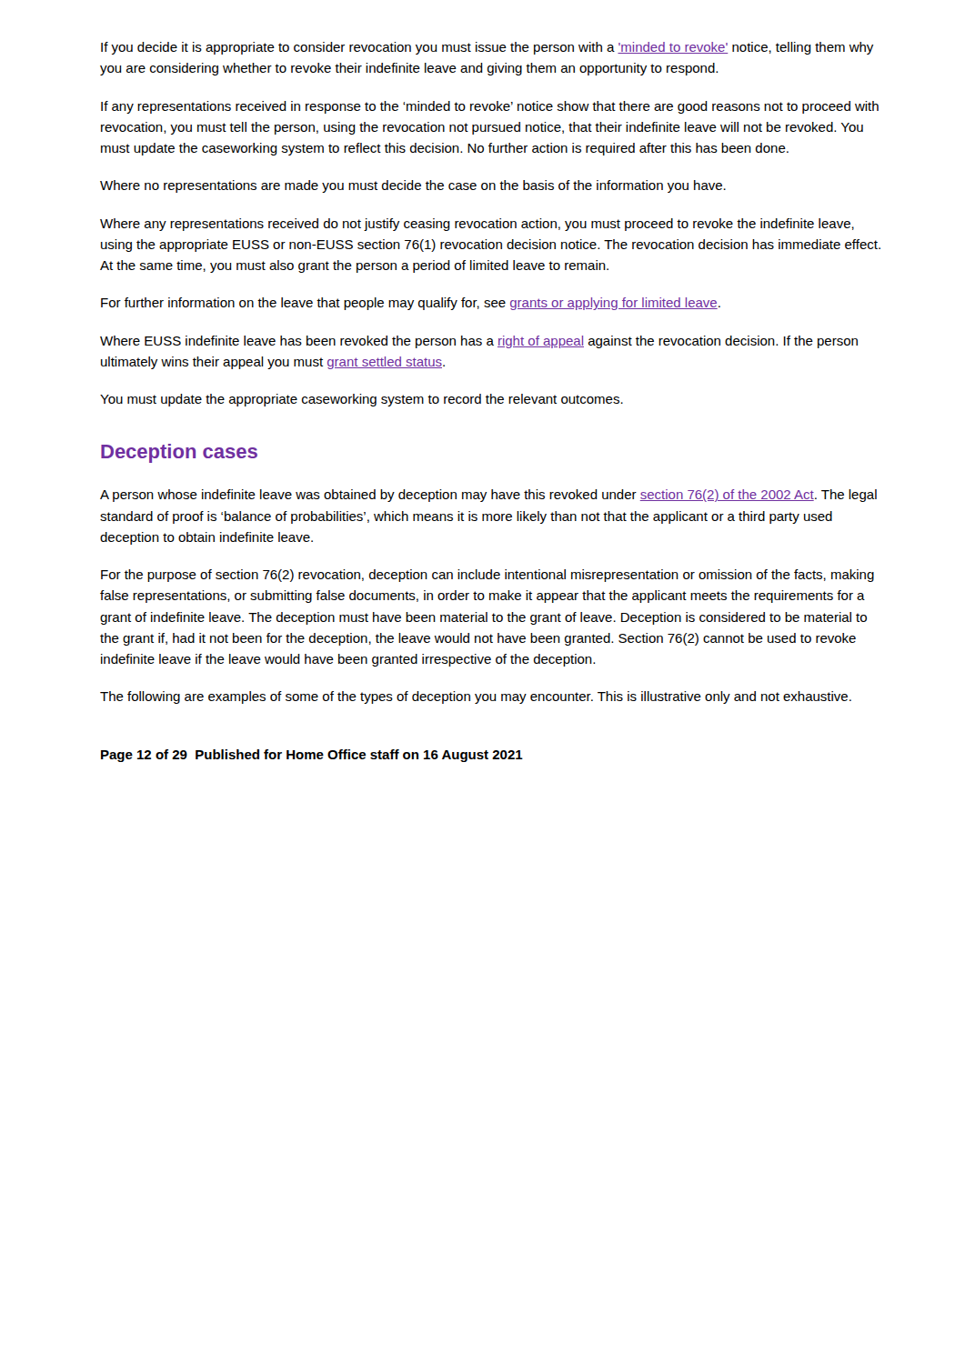If you decide it is appropriate to consider revocation you must issue the person with a 'minded to revoke' notice, telling them why you are considering whether to revoke their indefinite leave and giving them an opportunity to respond.
If any representations received in response to the ‘minded to revoke’ notice show that there are good reasons not to proceed with revocation, you must tell the person, using the revocation not pursued notice, that their indefinite leave will not be revoked. You must update the caseworking system to reflect this decision. No further action is required after this has been done.
Where no representations are made you must decide the case on the basis of the information you have.
Where any representations received do not justify ceasing revocation action, you must proceed to revoke the indefinite leave, using the appropriate EUSS or non-EUSS section 76(1) revocation decision notice. The revocation decision has immediate effect. At the same time, you must also grant the person a period of limited leave to remain.
For further information on the leave that people may qualify for, see grants or applying for limited leave.
Where EUSS indefinite leave has been revoked the person has a right of appeal against the revocation decision. If the person ultimately wins their appeal you must grant settled status.
You must update the appropriate caseworking system to record the relevant outcomes.
Deception cases
A person whose indefinite leave was obtained by deception may have this revoked under section 76(2) of the 2002 Act. The legal standard of proof is ‘balance of probabilities’, which means it is more likely than not that the applicant or a third party used deception to obtain indefinite leave.
For the purpose of section 76(2) revocation, deception can include intentional misrepresentation or omission of the facts, making false representations, or submitting false documents, in order to make it appear that the applicant meets the requirements for a grant of indefinite leave. The deception must have been material to the grant of leave. Deception is considered to be material to the grant if, had it not been for the deception, the leave would not have been granted. Section 76(2) cannot be used to revoke indefinite leave if the leave would have been granted irrespective of the deception.
The following are examples of some of the types of deception you may encounter. This is illustrative only and not exhaustive.
Page 12 of 29 Published for Home Office staff on 16 August 2021